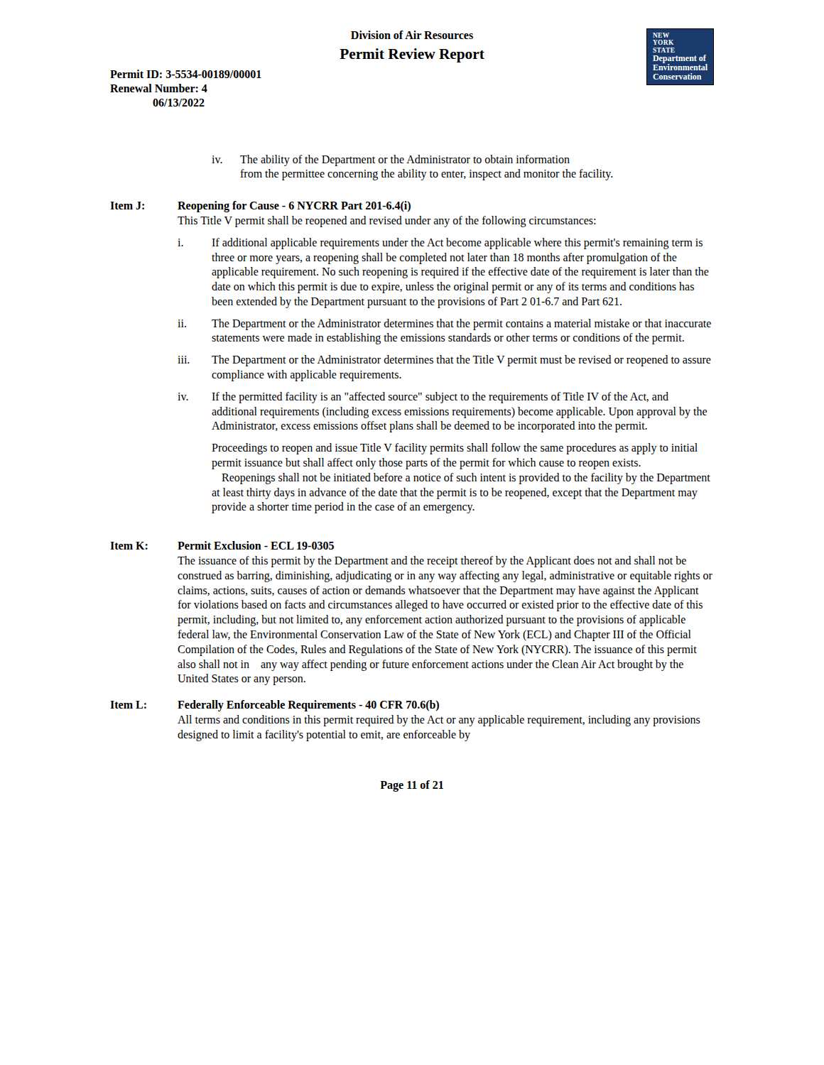NEW
YORK
STATE
Department of
Environmental
Conservation
Division of Air Resources
Permit Review Report
Permit ID: 3-5534-00189/00001
Renewal Number: 4
06/13/2022
iv. The ability of the Department or the Administrator to obtain information from the permittee concerning the ability to enter, inspect and monitor the facility.
Item J:
Reopening for Cause - 6 NYCRR Part 201-6.4(i)
This Title V permit shall be reopened and revised under any of the following circumstances:
i. If additional applicable requirements under the Act become applicable where this permit's remaining term is three or more years, a reopening shall be completed not later than 18 months after promulgation of the applicable requirement. No such reopening is required if the effective date of the requirement is later than the date on which this permit is due to expire, unless the original permit or any of its terms and conditions has been extended by the Department pursuant to the provisions of Part 2 01-6.7 and Part 621.
ii. The Department or the Administrator determines that the permit contains a material mistake or that inaccurate statements were made in establishing the emissions standards or other terms or conditions of the permit.
iii. The Department or the Administrator determines that the Title V permit must be revised or reopened to assure compliance with applicable requirements.
iv. If the permitted facility is an "affected source" subject to the requirements of Title IV of the Act, and additional requirements (including excess emissions requirements) become applicable. Upon approval by the Administrator, excess emissions offset plans shall be deemed to be incorporated into the permit.
Proceedings to reopen and issue Title V facility permits shall follow the same procedures as apply to initial permit issuance but shall affect only those parts of the permit for which cause to reopen exists.
Reopenings shall not be initiated before a notice of such intent is provided to the facility by the Department at least thirty days in advance of the date that the permit is to be reopened, except that the Department may provide a shorter time period in the case of an emergency.
Item K:
Permit Exclusion - ECL 19-0305
The issuance of this permit by the Department and the receipt thereof by the Applicant does not and shall not be construed as barring, diminishing, adjudicating or in any way affecting any legal, administrative or equitable rights or claims, actions, suits, causes of action or demands whatsoever that the Department may have against the Applicant for violations based on facts and circumstances alleged to have occurred or existed prior to the effective date of this permit, including, but not limited to, any enforcement action authorized pursuant to the provisions of applicable federal law, the Environmental Conservation Law of the State of New York (ECL) and Chapter III of the Official Compilation of the Codes, Rules and Regulations of the State of New York (NYCRR). The issuance of this permit also shall not in any way affect pending or future enforcement actions under the Clean Air Act brought by the United States or any person.
Item L:
Federally Enforceable Requirements - 40 CFR 70.6(b)
All terms and conditions in this permit required by the Act or any applicable requirement, including any provisions designed to limit a facility's potential to emit, are enforceable by
Page 11 of 21